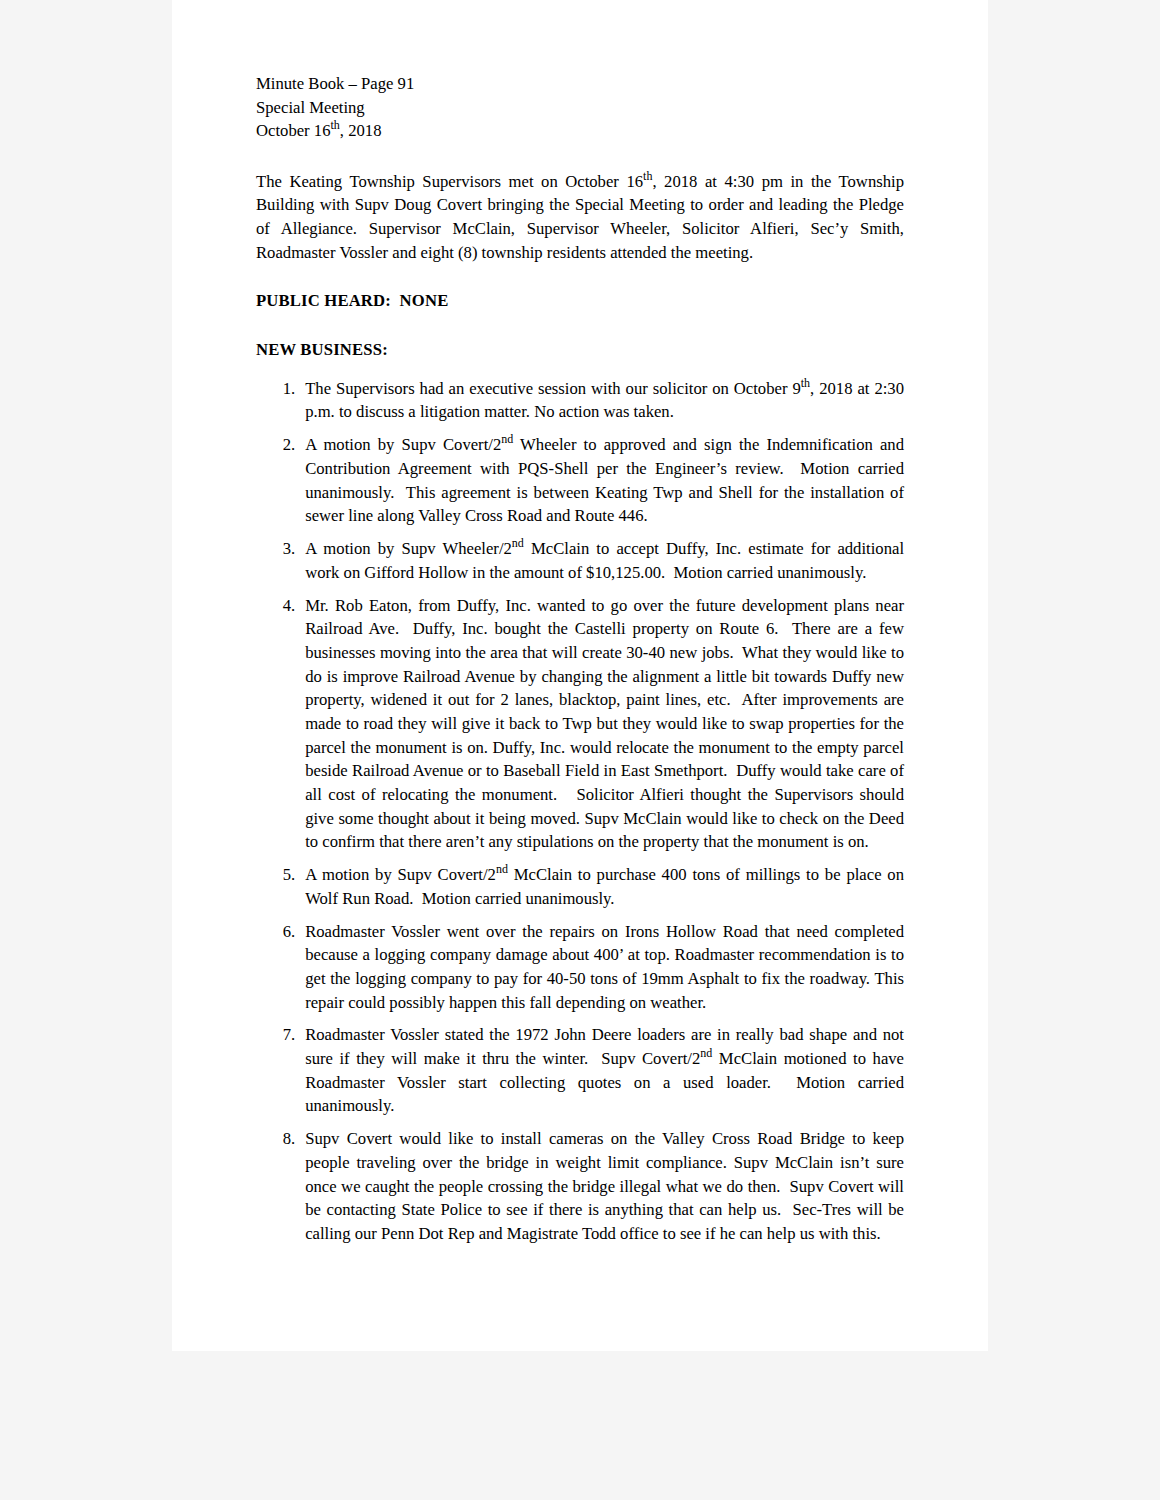Minute Book – Page 91
Special Meeting
October 16th, 2018
The Keating Township Supervisors met on October 16th, 2018 at 4:30 pm in the Township Building with Supv Doug Covert bringing the Special Meeting to order and leading the Pledge of Allegiance. Supervisor McClain, Supervisor Wheeler, Solicitor Alfieri, Sec’y Smith, Roadmaster Vossler and eight (8) township residents attended the meeting.
PUBLIC HEARD: NONE
NEW BUSINESS:
The Supervisors had an executive session with our solicitor on October 9th, 2018 at 2:30 p.m. to discuss a litigation matter. No action was taken.
A motion by Supv Covert/2nd Wheeler to approved and sign the Indemnification and Contribution Agreement with PQS-Shell per the Engineer’s review. Motion carried unanimously. This agreement is between Keating Twp and Shell for the installation of sewer line along Valley Cross Road and Route 446.
A motion by Supv Wheeler/2nd McClain to accept Duffy, Inc. estimate for additional work on Gifford Hollow in the amount of $10,125.00. Motion carried unanimously.
Mr. Rob Eaton, from Duffy, Inc. wanted to go over the future development plans near Railroad Ave. Duffy, Inc. bought the Castelli property on Route 6. There are a few businesses moving into the area that will create 30-40 new jobs. What they would like to do is improve Railroad Avenue by changing the alignment a little bit towards Duffy new property, widened it out for 2 lanes, blacktop, paint lines, etc. After improvements are made to road they will give it back to Twp but they would like to swap properties for the parcel the monument is on. Duffy, Inc. would relocate the monument to the empty parcel beside Railroad Avenue or to Baseball Field in East Smethport. Duffy would take care of all cost of relocating the monument. Solicitor Alfieri thought the Supervisors should give some thought about it being moved. Supv McClain would like to check on the Deed to confirm that there aren’t any stipulations on the property that the monument is on.
A motion by Supv Covert/2nd McClain to purchase 400 tons of millings to be place on Wolf Run Road. Motion carried unanimously.
Roadmaster Vossler went over the repairs on Irons Hollow Road that need completed because a logging company damage about 400’ at top. Roadmaster recommendation is to get the logging company to pay for 40-50 tons of 19mm Asphalt to fix the roadway. This repair could possibly happen this fall depending on weather.
Roadmaster Vossler stated the 1972 John Deere loaders are in really bad shape and not sure if they will make it thru the winter. Supv Covert/2nd McClain motioned to have Roadmaster Vossler start collecting quotes on a used loader. Motion carried unanimously.
Supv Covert would like to install cameras on the Valley Cross Road Bridge to keep people traveling over the bridge in weight limit compliance. Supv McClain isn’t sure once we caught the people crossing the bridge illegal what we do then. Supv Covert will be contacting State Police to see if there is anything that can help us. Sec-Tres will be calling our Penn Dot Rep and Magistrate Todd office to see if he can help us with this.